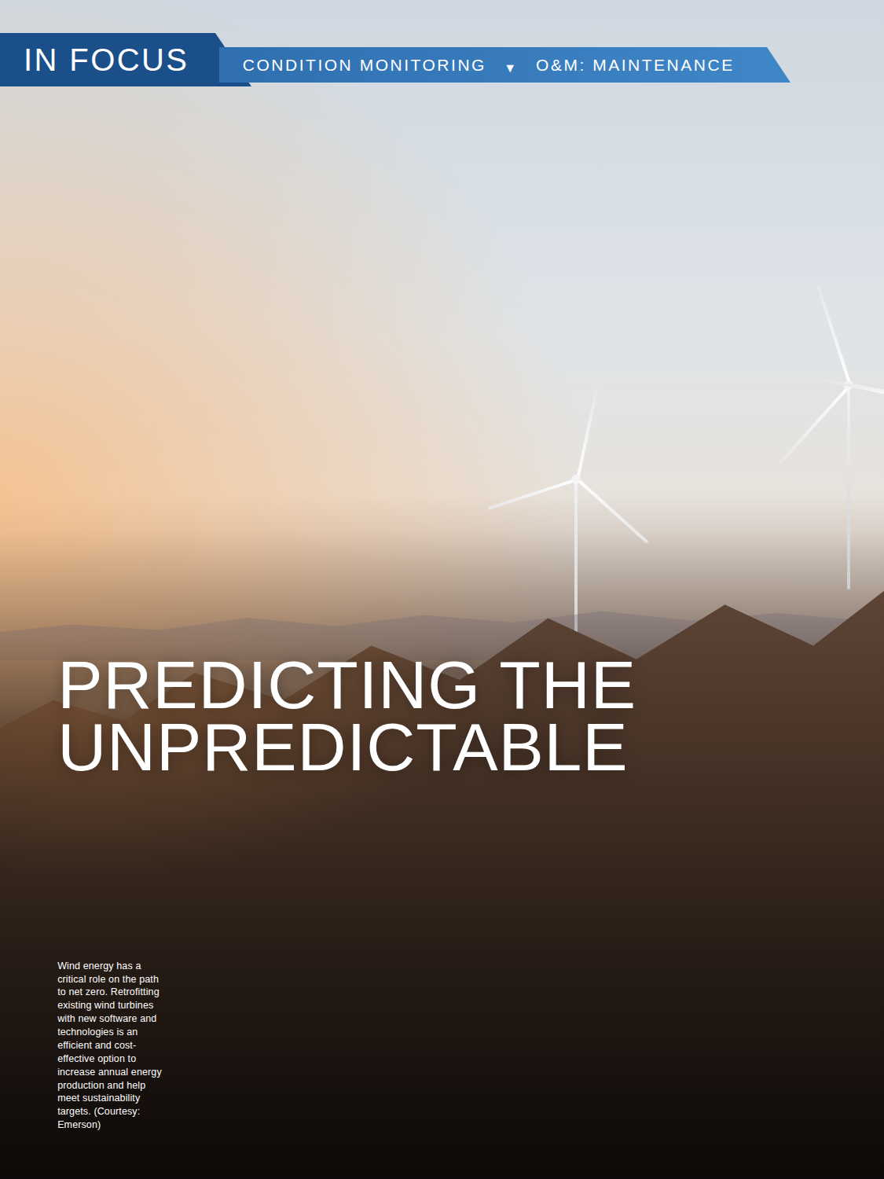IN FOCUS
CONDITION MONITORING ▼ O&M: MAINTENANCE
Predicting the
Unpredictable
Wind energy has a critical role on the path to net zero. Retrofitting existing wind turbines with new software and technologies is an efficient and cost-effective option to increase annual energy production and help meet sustainability targets. (Courtesy: Emerson)